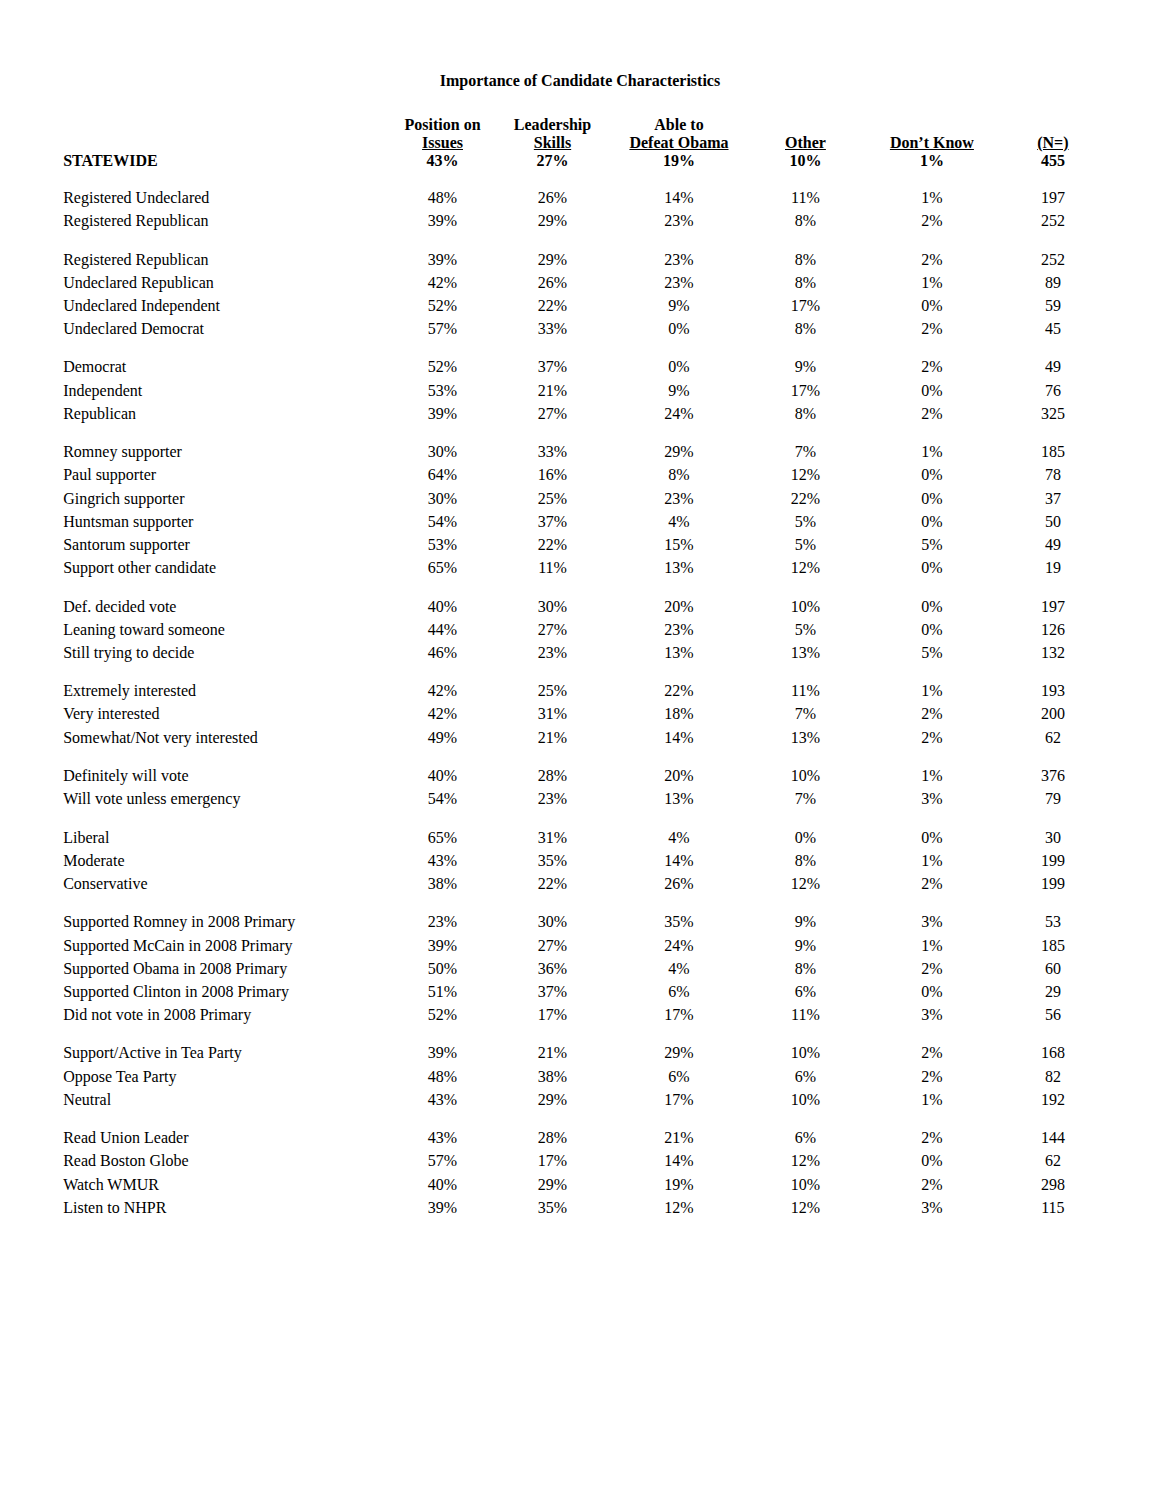Importance of Candidate Characteristics
| | Position on | Leadership | Able to | | | |
| --- | --- | --- | --- | --- | --- | --- |
| | Issues | Skills | Defeat Obama | Other | Don’t Know | (N=) |
| STATEWIDE | 43% | 27% | 19% | 10% | 1% | 455 |
| Registered Undeclared | 48% | 26% | 14% | 11% | 1% | 197 |
| Registered Republican | 39% | 29% | 23% | 8% | 2% | 252 |
| Registered Republican | 39% | 29% | 23% | 8% | 2% | 252 |
| Undeclared Republican | 42% | 26% | 23% | 8% | 1% | 89 |
| Undeclared Independent | 52% | 22% | 9% | 17% | 0% | 59 |
| Undeclared Democrat | 57% | 33% | 0% | 8% | 2% | 45 |
| Democrat | 52% | 37% | 0% | 9% | 2% | 49 |
| Independent | 53% | 21% | 9% | 17% | 0% | 76 |
| Republican | 39% | 27% | 24% | 8% | 2% | 325 |
| Romney supporter | 30% | 33% | 29% | 7% | 1% | 185 |
| Paul supporter | 64% | 16% | 8% | 12% | 0% | 78 |
| Gingrich supporter | 30% | 25% | 23% | 22% | 0% | 37 |
| Huntsman supporter | 54% | 37% | 4% | 5% | 0% | 50 |
| Santorum supporter | 53% | 22% | 15% | 5% | 5% | 49 |
| Support other candidate | 65% | 11% | 13% | 12% | 0% | 19 |
| Def. decided vote | 40% | 30% | 20% | 10% | 0% | 197 |
| Leaning toward someone | 44% | 27% | 23% | 5% | 0% | 126 |
| Still trying to decide | 46% | 23% | 13% | 13% | 5% | 132 |
| Extremely interested | 42% | 25% | 22% | 11% | 1% | 193 |
| Very interested | 42% | 31% | 18% | 7% | 2% | 200 |
| Somewhat/Not very interested | 49% | 21% | 14% | 13% | 2% | 62 |
| Definitely will vote | 40% | 28% | 20% | 10% | 1% | 376 |
| Will vote unless emergency | 54% | 23% | 13% | 7% | 3% | 79 |
| Liberal | 65% | 31% | 4% | 0% | 0% | 30 |
| Moderate | 43% | 35% | 14% | 8% | 1% | 199 |
| Conservative | 38% | 22% | 26% | 12% | 2% | 199 |
| Supported Romney in 2008 Primary | 23% | 30% | 35% | 9% | 3% | 53 |
| Supported McCain in 2008 Primary | 39% | 27% | 24% | 9% | 1% | 185 |
| Supported Obama in 2008 Primary | 50% | 36% | 4% | 8% | 2% | 60 |
| Supported Clinton in 2008 Primary | 51% | 37% | 6% | 6% | 0% | 29 |
| Did not vote in 2008 Primary | 52% | 17% | 17% | 11% | 3% | 56 |
| Support/Active in Tea Party | 39% | 21% | 29% | 10% | 2% | 168 |
| Oppose Tea Party | 48% | 38% | 6% | 6% | 2% | 82 |
| Neutral | 43% | 29% | 17% | 10% | 1% | 192 |
| Read Union Leader | 43% | 28% | 21% | 6% | 2% | 144 |
| Read Boston Globe | 57% | 17% | 14% | 12% | 0% | 62 |
| Watch WMUR | 40% | 29% | 19% | 10% | 2% | 298 |
| Listen to NHPR | 39% | 35% | 12% | 12% | 3% | 115 |